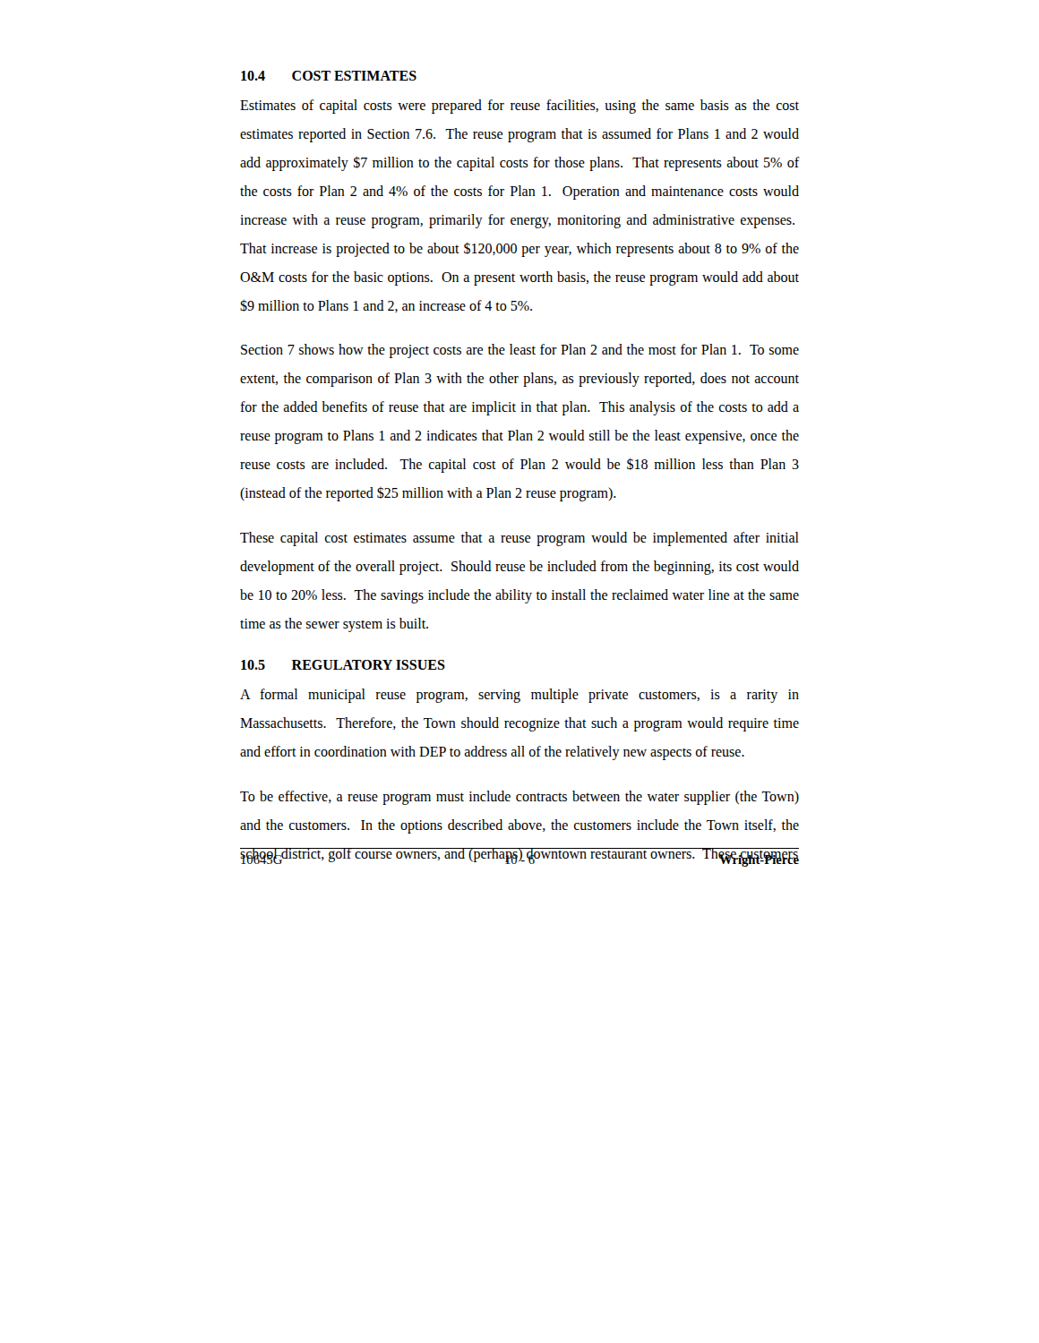10.4 COST ESTIMATES
Estimates of capital costs were prepared for reuse facilities, using the same basis as the cost estimates reported in Section 7.6. The reuse program that is assumed for Plans 1 and 2 would add approximately $7 million to the capital costs for those plans. That represents about 5% of the costs for Plan 2 and 4% of the costs for Plan 1. Operation and maintenance costs would increase with a reuse program, primarily for energy, monitoring and administrative expenses. That increase is projected to be about $120,000 per year, which represents about 8 to 9% of the O&M costs for the basic options. On a present worth basis, the reuse program would add about $9 million to Plans 1 and 2, an increase of 4 to 5%.
Section 7 shows how the project costs are the least for Plan 2 and the most for Plan 1. To some extent, the comparison of Plan 3 with the other plans, as previously reported, does not account for the added benefits of reuse that are implicit in that plan. This analysis of the costs to add a reuse program to Plans 1 and 2 indicates that Plan 2 would still be the least expensive, once the reuse costs are included. The capital cost of Plan 2 would be $18 million less than Plan 3 (instead of the reported $25 million with a Plan 2 reuse program).
These capital cost estimates assume that a reuse program would be implemented after initial development of the overall project. Should reuse be included from the beginning, its cost would be 10 to 20% less. The savings include the ability to install the reclaimed water line at the same time as the sewer system is built.
10.5 REGULATORY ISSUES
A formal municipal reuse program, serving multiple private customers, is a rarity in Massachusetts. Therefore, the Town should recognize that such a program would require time and effort in coordination with DEP to address all of the relatively new aspects of reuse.
To be effective, a reuse program must include contracts between the water supplier (the Town) and the customers. In the options described above, the customers include the Town itself, the school district, golf course owners, and (perhaps) downtown restaurant owners. These customers
| 10645G | 10 - 6 | Wright-Pierce |